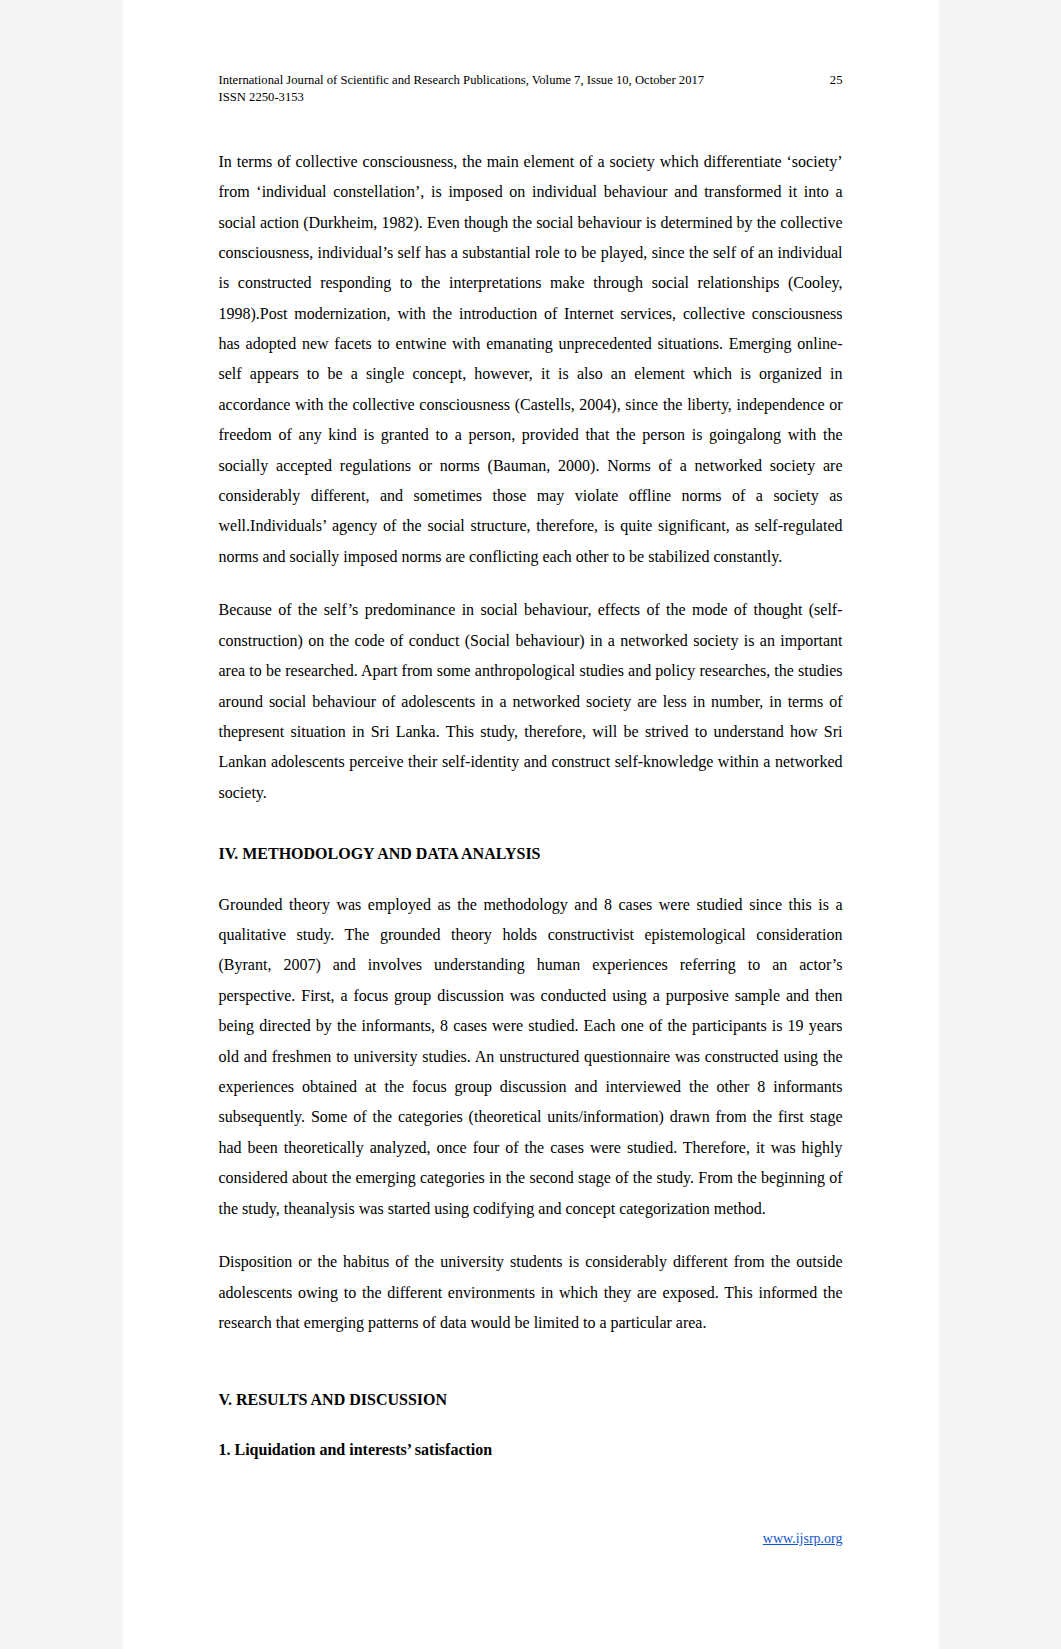International Journal of Scientific and Research Publications, Volume 7, Issue 10, October 2017 ISSN 2250-3153 25
In terms of collective consciousness, the main element of a society which differentiate ‘society’ from ‘individual constellation’, is imposed on individual behaviour and transformed it into a social action (Durkheim, 1982). Even though the social behaviour is determined by the collective consciousness, individual’s self has a substantial role to be played, since the self of an individual is constructed responding to the interpretations make through social relationships (Cooley, 1998).Post modernization, with the introduction of Internet services, collective consciousness has adopted new facets to entwine with emanating unprecedented situations. Emerging online-self appears to be a single concept, however, it is also an element which is organized in accordance with the collective consciousness (Castells, 2004), since the liberty, independence or freedom of any kind is granted to a person, provided that the person is goingalong with the socially accepted regulations or norms (Bauman, 2000). Norms of a networked society are considerably different, and sometimes those may violate offline norms of a society as well.Individuals’ agency of the social structure, therefore, is quite significant, as self-regulated norms and socially imposed norms are conflicting each other to be stabilized constantly.
Because of the self’s predominance in social behaviour, effects of the mode of thought (self-construction) on the code of conduct (Social behaviour) in a networked society is an important area to be researched. Apart from some anthropological studies and policy researches, the studies around social behaviour of adolescents in a networked society are less in number, in terms of thepresent situation in Sri Lanka. This study, therefore, will be strived to understand how Sri Lankan adolescents perceive their self-identity and construct self-knowledge within a networked society.
IV. METHODOLOGY AND DATA ANALYSIS
Grounded theory was employed as the methodology and 8 cases were studied since this is a qualitative study. The grounded theory holds constructivist epistemological consideration (Byrant, 2007) and involves understanding human experiences referring to an actor’s perspective. First, a focus group discussion was conducted using a purposive sample and then being directed by the informants, 8 cases were studied. Each one of the participants is 19 years old and freshmen to university studies. An unstructured questionnaire was constructed using the experiences obtained at the focus group discussion and interviewed the other 8 informants subsequently. Some of the categories (theoretical units/information) drawn from the first stage had been theoretically analyzed, once four of the cases were studied. Therefore, it was highly considered about the emerging categories in the second stage of the study. From the beginning of the study, theanalysis was started using codifying and concept categorization method.
Disposition or the habitus of the university students is considerably different from the outside adolescents owing to the different environments in which they are exposed. This informed the research that emerging patterns of data would be limited to a particular area.
V. RESULTS AND DISCUSSION
1. Liquidation and interests’ satisfaction
www.ijsrp.org